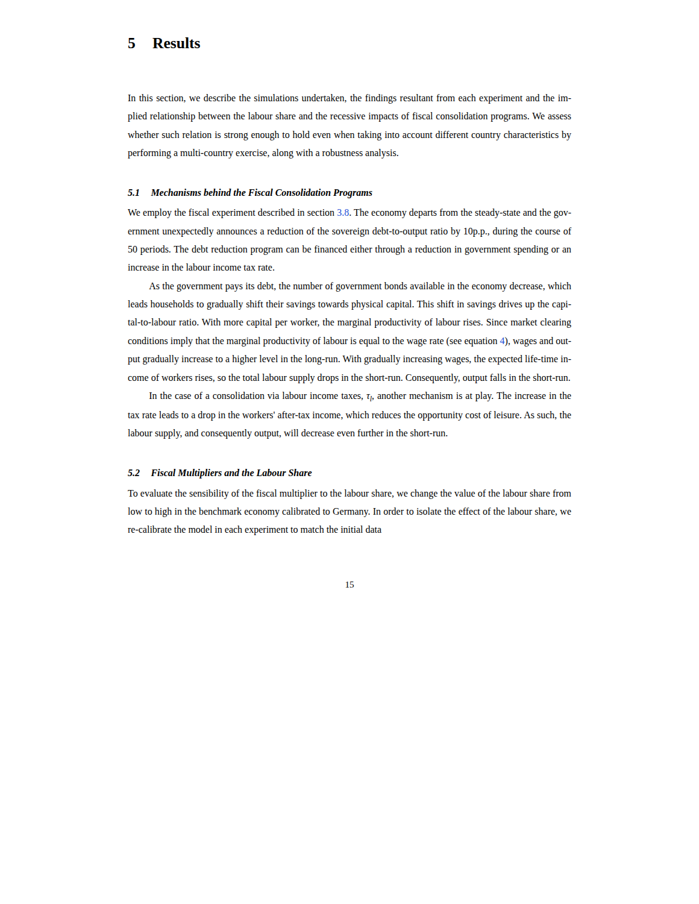5 Results
In this section, we describe the simulations undertaken, the findings resultant from each experiment and the implied relationship between the labour share and the recessive impacts of fiscal consolidation programs. We assess whether such relation is strong enough to hold even when taking into account different country characteristics by performing a multi-country exercise, along with a robustness analysis.
5.1 Mechanisms behind the Fiscal Consolidation Programs
We employ the fiscal experiment described in section 3.8. The economy departs from the steady-state and the government unexpectedly announces a reduction of the sovereign debt-to-output ratio by 10p.p., during the course of 50 periods. The debt reduction program can be financed either through a reduction in government spending or an increase in the labour income tax rate.
As the government pays its debt, the number of government bonds available in the economy decrease, which leads households to gradually shift their savings towards physical capital. This shift in savings drives up the capital-to-labour ratio. With more capital per worker, the marginal productivity of labour rises. Since market clearing conditions imply that the marginal productivity of labour is equal to the wage rate (see equation 4), wages and output gradually increase to a higher level in the long-run. With gradually increasing wages, the expected life-time income of workers rises, so the total labour supply drops in the short-run. Consequently, output falls in the short-run.
In the case of a consolidation via labour income taxes, τl, another mechanism is at play. The increase in the tax rate leads to a drop in the workers' after-tax income, which reduces the opportunity cost of leisure. As such, the labour supply, and consequently output, will decrease even further in the short-run.
5.2 Fiscal Multipliers and the Labour Share
To evaluate the sensibility of the fiscal multiplier to the labour share, we change the value of the labour share from low to high in the benchmark economy calibrated to Germany. In order to isolate the effect of the labour share, we re-calibrate the model in each experiment to match the initial data
15